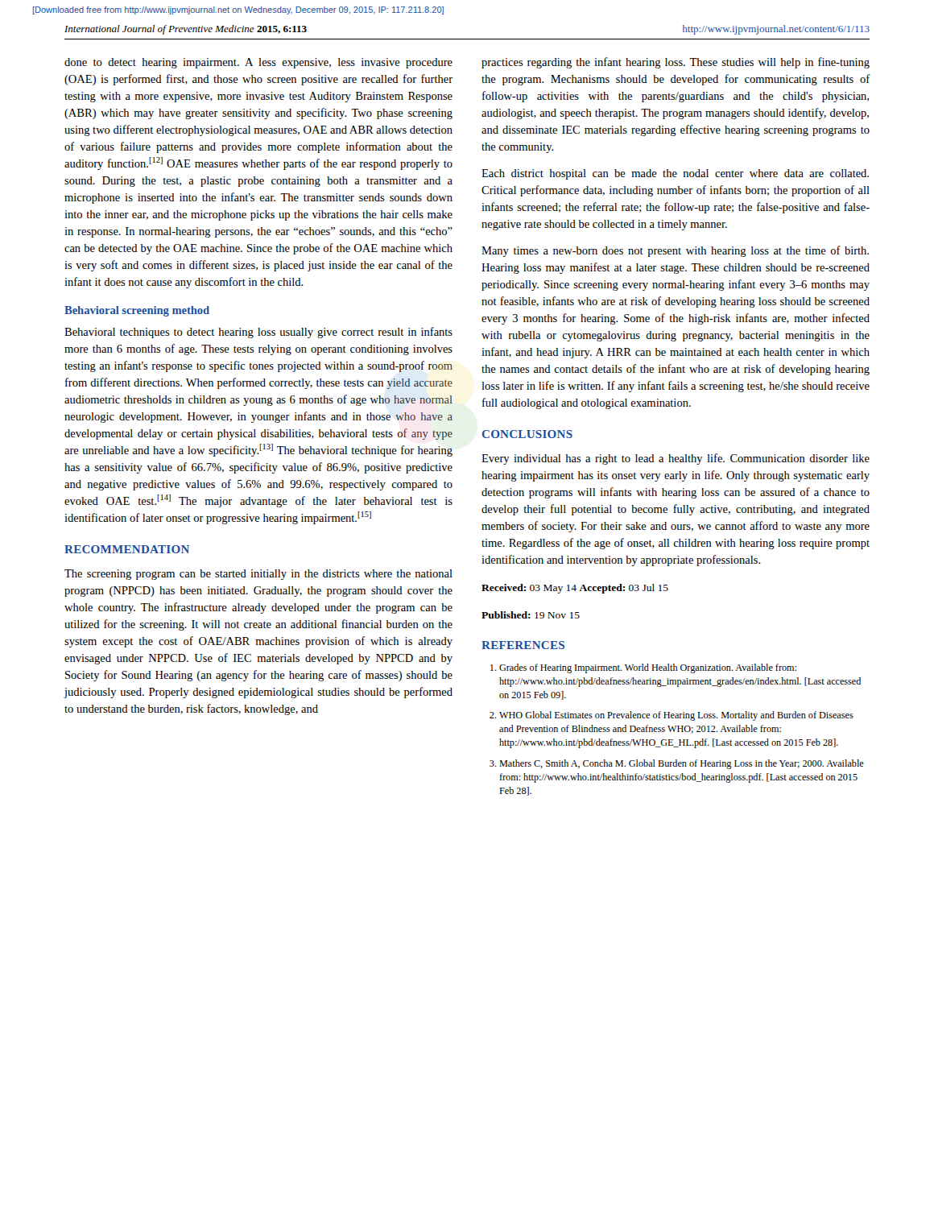[Downloaded free from http://www.ijpvmjournal.net on Wednesday, December 09, 2015, IP: 117.211.8.20]
International Journal of Preventive Medicine 2015, 6:113
http://www.ijpvmjournal.net/content/6/1/113
done to detect hearing impairment. A less expensive, less invasive procedure (OAE) is performed first, and those who screen positive are recalled for further testing with a more expensive, more invasive test Auditory Brainstem Response (ABR) which may have greater sensitivity and specificity. Two phase screening using two different electrophysiological measures, OAE and ABR allows detection of various failure patterns and provides more complete information about the auditory function.[12] OAE measures whether parts of the ear respond properly to sound. During the test, a plastic probe containing both a transmitter and a microphone is inserted into the infant's ear. The transmitter sends sounds down into the inner ear, and the microphone picks up the vibrations the hair cells make in response. In normal-hearing persons, the ear “echoes” sounds, and this “echo” can be detected by the OAE machine. Since the probe of the OAE machine which is very soft and comes in different sizes, is placed just inside the ear canal of the infant it does not cause any discomfort in the child.
Behavioral screening method
Behavioral techniques to detect hearing loss usually give correct result in infants more than 6 months of age. These tests relying on operant conditioning involves testing an infant's response to specific tones projected within a sound-proof room from different directions. When performed correctly, these tests can yield accurate audiometric thresholds in children as young as 6 months of age who have normal neurologic development. However, in younger infants and in those who have a developmental delay or certain physical disabilities, behavioral tests of any type are unreliable and have a low specificity.[13] The behavioral technique for hearing has a sensitivity value of 66.7%, specificity value of 86.9%, positive predictive and negative predictive values of 5.6% and 99.6%, respectively compared to evoked OAE test.[14] The major advantage of the later behavioral test is identification of later onset or progressive hearing impairment.[15]
RECOMMENDATION
The screening program can be started initially in the districts where the national program (NPPCD) has been initiated. Gradually, the program should cover the whole country. The infrastructure already developed under the program can be utilized for the screening. It will not create an additional financial burden on the system except the cost of OAE/ABR machines provision of which is already envisaged under NPPCD. Use of IEC materials developed by NPPCD and by Society for Sound Hearing (an agency for the hearing care of masses) should be judiciously used. Properly designed epidemiological studies should be performed to understand the burden, risk factors, knowledge, and
practices regarding the infant hearing loss. These studies will help in fine-tuning the program. Mechanisms should be developed for communicating results of follow-up activities with the parents/guardians and the child's physician, audiologist, and speech therapist. The program managers should identify, develop, and disseminate IEC materials regarding effective hearing screening programs to the community.
Each district hospital can be made the nodal center where data are collated. Critical performance data, including number of infants born; the proportion of all infants screened; the referral rate; the follow-up rate; the false-positive and false-negative rate should be collected in a timely manner.
Many times a new-born does not present with hearing loss at the time of birth. Hearing loss may manifest at a later stage. These children should be re-screened periodically. Since screening every normal-hearing infant every 3–6 months may not feasible, infants who are at risk of developing hearing loss should be screened every 3 months for hearing. Some of the high-risk infants are, mother infected with rubella or cytomegalovirus during pregnancy, bacterial meningitis in the infant, and head injury. A HRR can be maintained at each health center in which the names and contact details of the infant who are at risk of developing hearing loss later in life is written. If any infant fails a screening test, he/she should receive full audiological and otological examination.
CONCLUSIONS
Every individual has a right to lead a healthy life. Communication disorder like hearing impairment has its onset very early in life. Only through systematic early detection programs will infants with hearing loss can be assured of a chance to develop their full potential to become fully active, contributing, and integrated members of society. For their sake and ours, we cannot afford to waste any more time. Regardless of the age of onset, all children with hearing loss require prompt identification and intervention by appropriate professionals.
Received: 03 May 14 Accepted: 03 Jul 15
Published: 19 Nov 15
REFERENCES
Grades of Hearing Impairment. World Health Organization. Available from: http://www.who.int/pbd/deafness/hearing_impairment_grades/en/index.html. [Last accessed on 2015 Feb 09].
WHO Global Estimates on Prevalence of Hearing Loss. Mortality and Burden of Diseases and Prevention of Blindness and Deafness WHO; 2012. Available from: http://www.who.int/pbd/deafness/WHO_GE_HL.pdf. [Last accessed on 2015 Feb 28].
Mathers C, Smith A, Concha M. Global Burden of Hearing Loss in the Year; 2000. Available from: http://www.who.int/healthinfo/statistics/bod_hearingloss.pdf. [Last accessed on 2015 Feb 28].